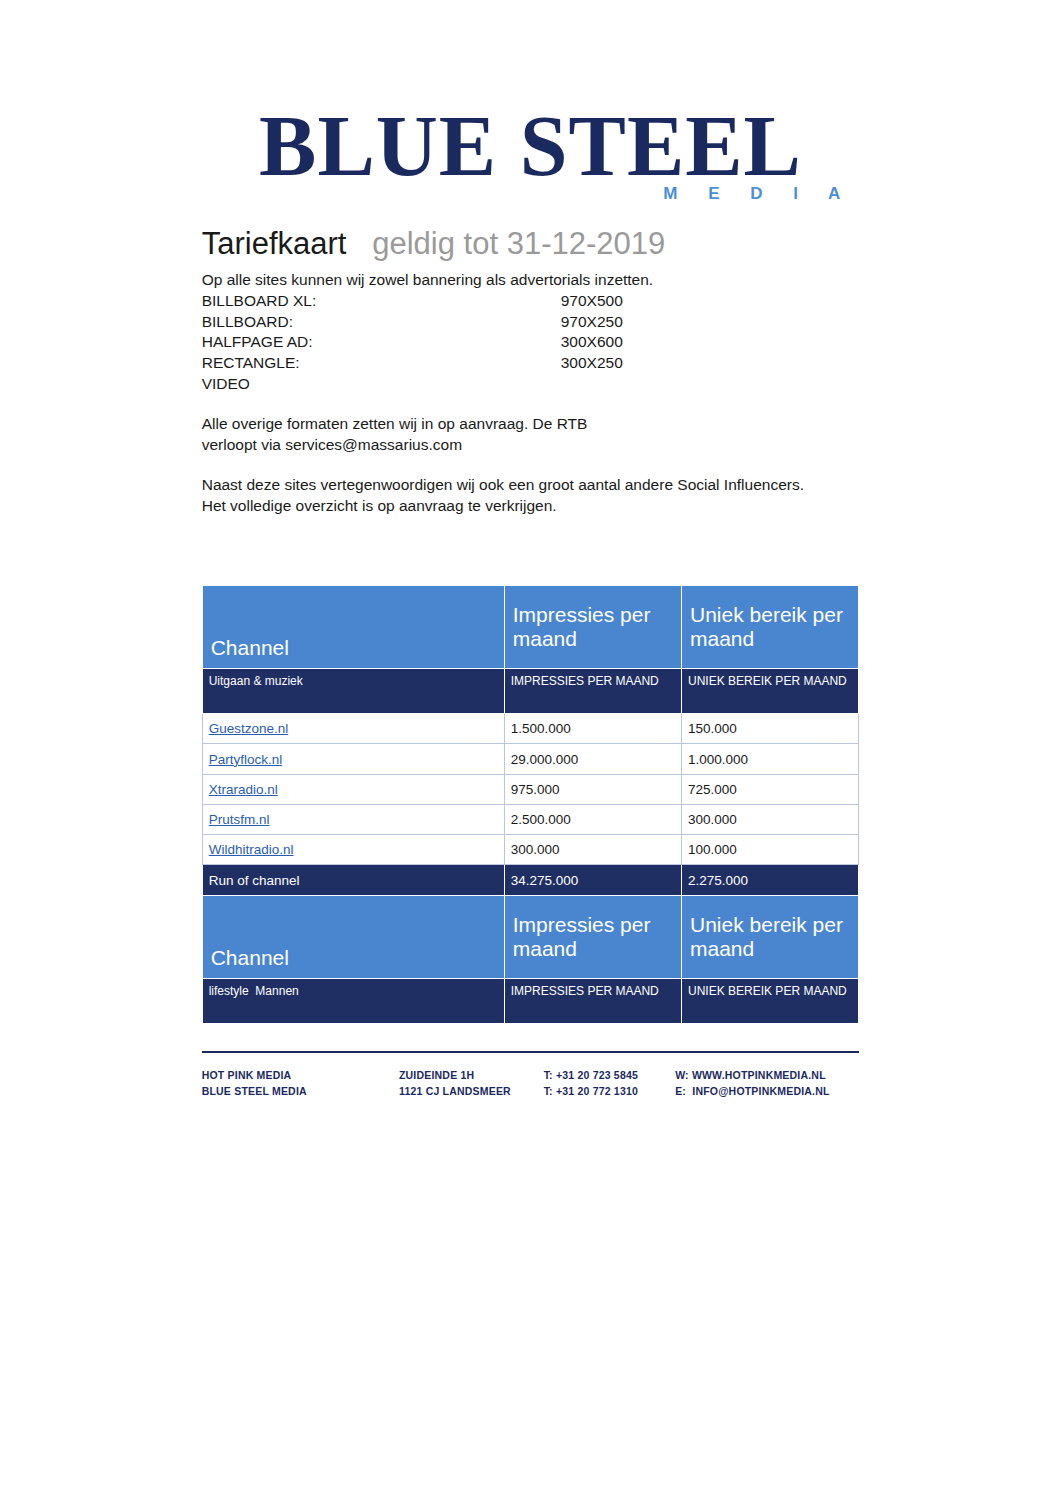BLUE STEEL
M E D I A
Tariefkaart geldig tot 31-12-2019
Op alle sites kunnen wij zowel bannering als advertorials inzetten.
BILLBOARD XL: 970X500
BILLBOARD: 970X250
HALFPAGE AD: 300X600
RECTANGLE: 300X250
VIDEO
Alle overige formaten zetten wij in op aanvraag. De RTB
verloopt via services@massarius.com
Naast deze sites vertegenwoordigen wij ook een groot aantal andere Social Influencers.
Het volledige overzicht is op aanvraag te verkrijgen.
| Channel | Impressies per maand | Uniek bereik per maand |
| Uitgaan & muziek | IMPRESSIES PER MAAND | UNIEK BEREIK PER MAAND |
| Guestzone.nl | 1.500.000 | 150.000 |
| Partyflock.nl | 29.000.000 | 1.000.000 |
| Xtraradio.nl | 975.000 | 725.000 |
| Prutsfm.nl | 2.500.000 | 300.000 |
| Wildhitradio.nl | 300.000 | 100.000 |
| Run of channel | 34.275.000 | 2.275.000 |
| Channel | Impressies per maand | Uniek bereik per maand |
| lifestyle Mannen | IMPRESSIES PER MAAND | UNIEK BEREIK PER MAAND |
HOT PINK MEDIA
BLUE STEEL MEDIA
ZUIDEINDE 1H
1121 CJ LANDSMEER
T: +31 20 723 5845
T: +31 20 772 1310
W: WWW.HOTPINKMEDIA.NL
E: INFO@HOTPINKMEDIA.NL